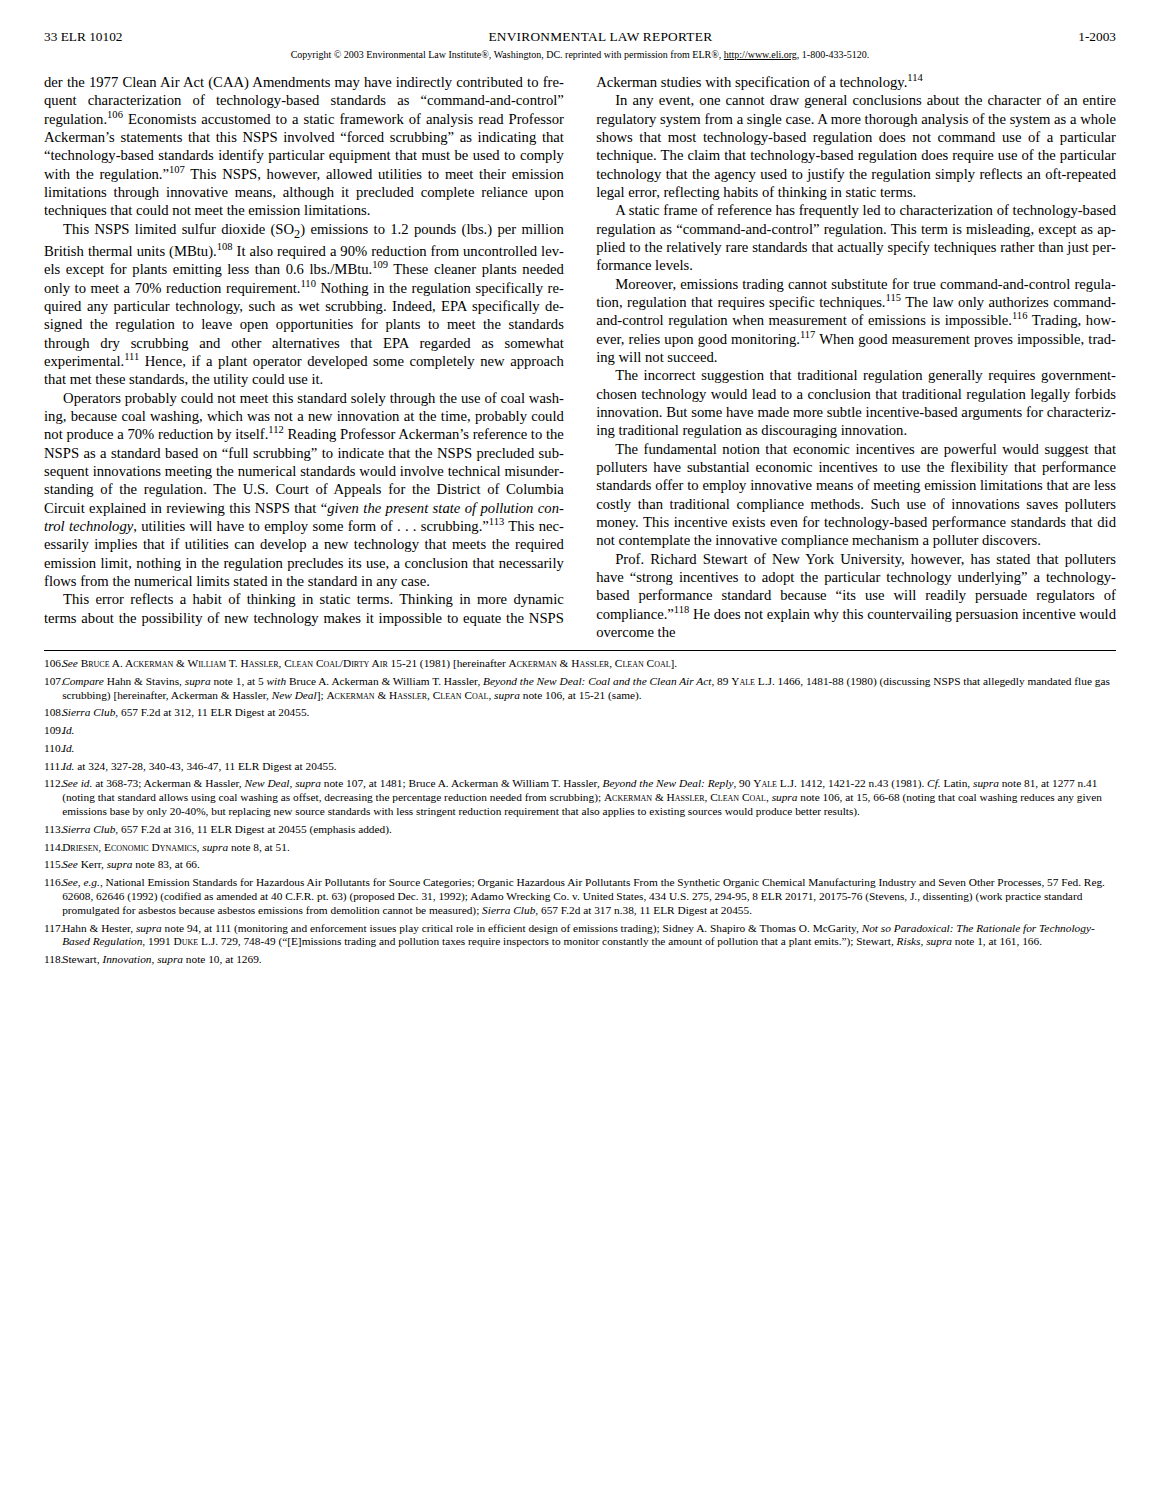33 ELR 10102 ENVIRONMENTAL LAW REPORTER 1-2003
Copyright © 2003 Environmental Law Institute®, Washington, DC. reprinted with permission from ELR®, http://www.eli.org, 1-800-433-5120.
der the 1977 Clean Air Act (CAA) Amendments may have indirectly contributed to frequent characterization of technology-based standards as “command-and-control” regulation.106 Economists accustomed to a static framework of analysis read Professor Ackerman’s statements that this NSPS involved “forced scrubbing” as indicating that “technology-based standards identify particular equipment that must be used to comply with the regulation.”107 This NSPS, however, allowed utilities to meet their emission limitations through innovative means, although it precluded complete reliance upon techniques that could not meet the emission limitations.
This NSPS limited sulfur dioxide (SO2) emissions to 1.2 pounds (lbs.) per million British thermal units (MBtu).108 It also required a 90% reduction from uncontrolled levels except for plants emitting less than 0.6 lbs./MBtu.109 These cleaner plants needed only to meet a 70% reduction requirement.110 Nothing in the regulation specifically required any particular technology, such as wet scrubbing. Indeed, EPA specifically designed the regulation to leave open opportunities for plants to meet the standards through dry scrubbing and other alternatives that EPA regarded as somewhat experimental.111 Hence, if a plant operator developed some completely new approach that met these standards, the utility could use it.
Operators probably could not meet this standard solely through the use of coal washing, because coal washing, which was not a new innovation at the time, probably could not produce a 70% reduction by itself.112 Reading Professor Ackerman’s reference to the NSPS as a standard based on “full scrubbing” to indicate that the NSPS precluded subsequent innovations meeting the numerical standards would involve technical misunderstanding of the regulation. The U.S. Court of Appeals for the District of Columbia Circuit explained in reviewing this NSPS that “given the present state of pollution control technology, utilities will have to employ some form of . . . scrubbing.”113 This necessarily implies that if utilities can develop a new technology that meets the required emission limit, nothing in the regulation precludes its use, a conclusion that necessarily flows from the numerical limits stated in the standard in any case.
This error reflects a habit of thinking in static terms. Thinking in more dynamic terms about the possibility of new technology makes it impossible to equate the NSPS Ackerman studies with specification of a technology.114
In any event, one cannot draw general conclusions about the character of an entire regulatory system from a single case. A more thorough analysis of the system as a whole shows that most technology-based regulation does not command use of a particular technique. The claim that technology-based regulation does require use of the particular technology that the agency used to justify the regulation simply reflects an oft-repeated legal error, reflecting habits of thinking in static terms.
A static frame of reference has frequently led to characterization of technology-based regulation as “command-and-control” regulation. This term is misleading, except as applied to the relatively rare standards that actually specify techniques rather than just performance levels.
Moreover, emissions trading cannot substitute for true command-and-control regulation, regulation that requires specific techniques.115 The law only authorizes command-and-control regulation when measurement of emissions is impossible.116 Trading, however, relies upon good monitoring.117 When good measurement proves impossible, trading will not succeed.
The incorrect suggestion that traditional regulation generally requires government-chosen technology would lead to a conclusion that traditional regulation legally forbids innovation. But some have made more subtle incentive-based arguments for characterizing traditional regulation as discouraging innovation.
The fundamental notion that economic incentives are powerful would suggest that polluters have substantial economic incentives to use the flexibility that performance standards offer to employ innovative means of meeting emission limitations that are less costly than traditional compliance methods. Such use of innovations saves polluters money. This incentive exists even for technology-based performance standards that did not contemplate the innovative compliance mechanism a polluter discovers.
Prof. Richard Stewart of New York University, however, has stated that polluters have “strong incentives to adopt the particular technology underlying” a technology-based performance standard because “its use will readily persuade regulators of compliance.”118 He does not explain why this countervailing persuasion incentive would overcome the
106. See Bruce A. Ackerman & William T. Hassler, Clean Coal/Dirty Air 15-21 (1981) [hereinafter Ackerman & Hassler, Clean Coal].
107. Compare Hahn & Stavins, supra note 1, at 5 with Bruce A. Ackerman & William T. Hassler, Beyond the New Deal: Coal and the Clean Air Act, 89 Yale L.J. 1466, 1481-88 (1980) (discussing NSPS that allegedly mandated flue gas scrubbing) [hereinafter, Ackerman & Hassler, New Deal]; Ackerman & Hassler, Clean Coal, supra note 106, at 15-21 (same).
108. Sierra Club, 657 F.2d at 312, 11 ELR Digest at 20455.
109. Id.
110. Id.
111. Id. at 324, 327-28, 340-43, 346-47, 11 ELR Digest at 20455.
112. See id. at 368-73; Ackerman & Hassler, New Deal, supra note 107, at 1481; Bruce A. Ackerman & William T. Hassler, Beyond the New Deal: Reply, 90 Yale L.J. 1412, 1421-22 n.43 (1981). Cf. Latin, supra note 81, at 1277 n.41 (noting that standard allows using coal washing as offset, decreasing the percentage reduction needed from scrubbing); Ackerman & Hassler, Clean Coal, supra note 106, at 15, 66-68 (noting that coal washing reduces any given emissions base by only 20-40%, but replacing new source standards with less stringent reduction requirement that also applies to existing sources would produce better results).
113. Sierra Club, 657 F.2d at 316, 11 ELR Digest at 20455 (emphasis added).
114. Driesen, Economic Dynamics, supra note 8, at 51.
115. See Kerr, supra note 83, at 66.
116. See, e.g., National Emission Standards for Hazardous Air Pollutants for Source Categories; Organic Hazardous Air Pollutants From the Synthetic Organic Chemical Manufacturing Industry and Seven Other Processes, 57 Fed. Reg. 62608, 62646 (1992) (codified as amended at 40 C.F.R. pt. 63) (proposed Dec. 31, 1992); Adamo Wrecking Co. v. United States, 434 U.S. 275, 294-95, 8 ELR 20171, 20175-76 (Stevens, J., dissenting) (work practice standard promulgated for asbestos because asbestos emissions from demolition cannot be measured); Sierra Club, 657 F.2d at 317 n.38, 11 ELR Digest at 20455.
117. Hahn & Hester, supra note 94, at 111 (monitoring and enforcement issues play critical role in efficient design of emissions trading); Sidney A. Shapiro & Thomas O. McGarity, Not so Paradoxical: The Rationale for Technology-Based Regulation, 1991 Duke L.J. 729, 748-49 (“[E]missions trading and pollution taxes require inspectors to monitor constantly the amount of pollution that a plant emits.”); Stewart, Risks, supra note 1, at 161, 166.
118. Stewart, Innovation, supra note 10, at 1269.